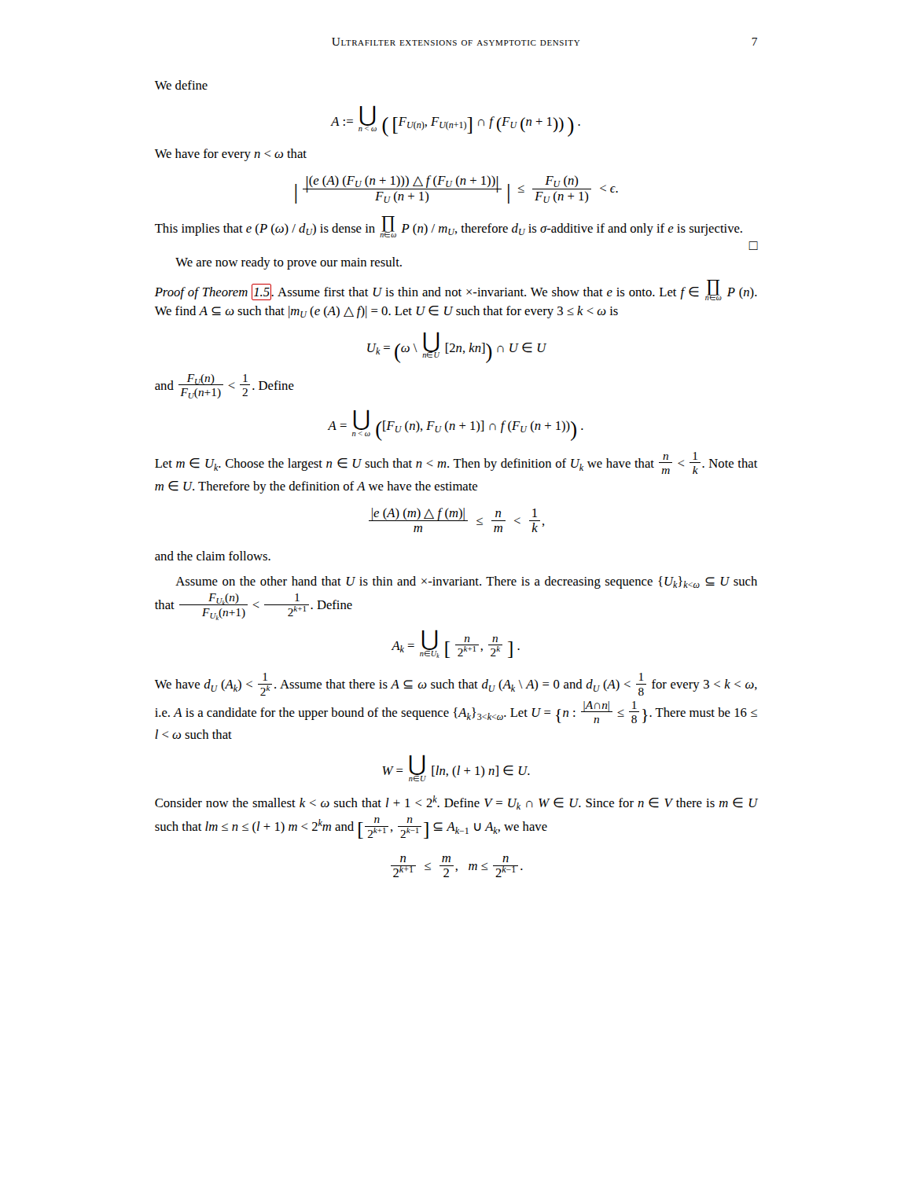Ultrafilter extensions of asymptotic density 7
We define
A := ⋃n < ω ( [FU(n), FU(n+1)] ∩ f (FU (n + 1)) ) .
We have for every n < ω that
| |(e (A) (FU (n + 1))) △ f (FU (n + 1))| FU (n + 1) | ≤ FU (n) FU (n + 1) < ϵ.
This implies that e (P (ω) / dU) is dense in ∏n∈ω P (n) / mU, therefore dU is σ-additive if and only if e is surjective.□
We are now ready to prove our main result.
Proof of Theorem 1.5. Assume first that U is thin and not ×-invariant. We show that e is onto. Let f ∈ ∏n∈ω P (n). We find A ⊆ ω such that |mU (e (A) △ f)| = 0. Let U ∈ U such that for every 3 ≤ k < ω is
Uk = (ω \ ⋃n∈U [2n, kn]) ∩ U ∈ U
and FU(n) FU(n+1) < 12. Define
A = ⋃n < ω ([FU (n), FU (n + 1)] ∩ f (FU (n + 1))) .
Let m ∈ Uk. Choose the largest n ∈ U such that n < m. Then by definition of Uk we have that nm < 1 k. Note that m ∈ U. Therefore by the definition of A we have the estimate
|e (A) (m) △ f (m)| m ≤ nm < 1 k,
and the claim follows.
Assume on the other hand that U is thin and ×-invariant. There is a decreasing sequence {Uk}k<ω ⊆ U such that FUk(n) FUk(n+1) < 12k+1. Define
Ak = ⋃n∈Uk [ n 2k+1, n 2k ] .
We have dU (Ak) < 12k. Assume that there is A ⊆ ω such that dU (Ak \ A) = 0 and dU (A) < 18 for every 3 < k < ω, i.e. A is a candidate for the upper bound of the sequence {Ak}3<k<ω. Let U = {n : |A∩n|n ≤ 18}. There must be 16 ≤ l < ω such that
W = ⋃n∈U [ln, (l + 1) n] ∈ U.
Consider now the smallest k < ω such that l + 1 < 2k. Define V = Uk ∩ W ∈ U. Since for n ∈ V there is m ∈ U such that lm ≤ n ≤ (l + 1) m < 2km and [n 2k+1, n 2k−1] ⊆ Ak−1 ∪ Ak, we have
n 2k+1 ≤ m 2, m ≤ n 2k−1.